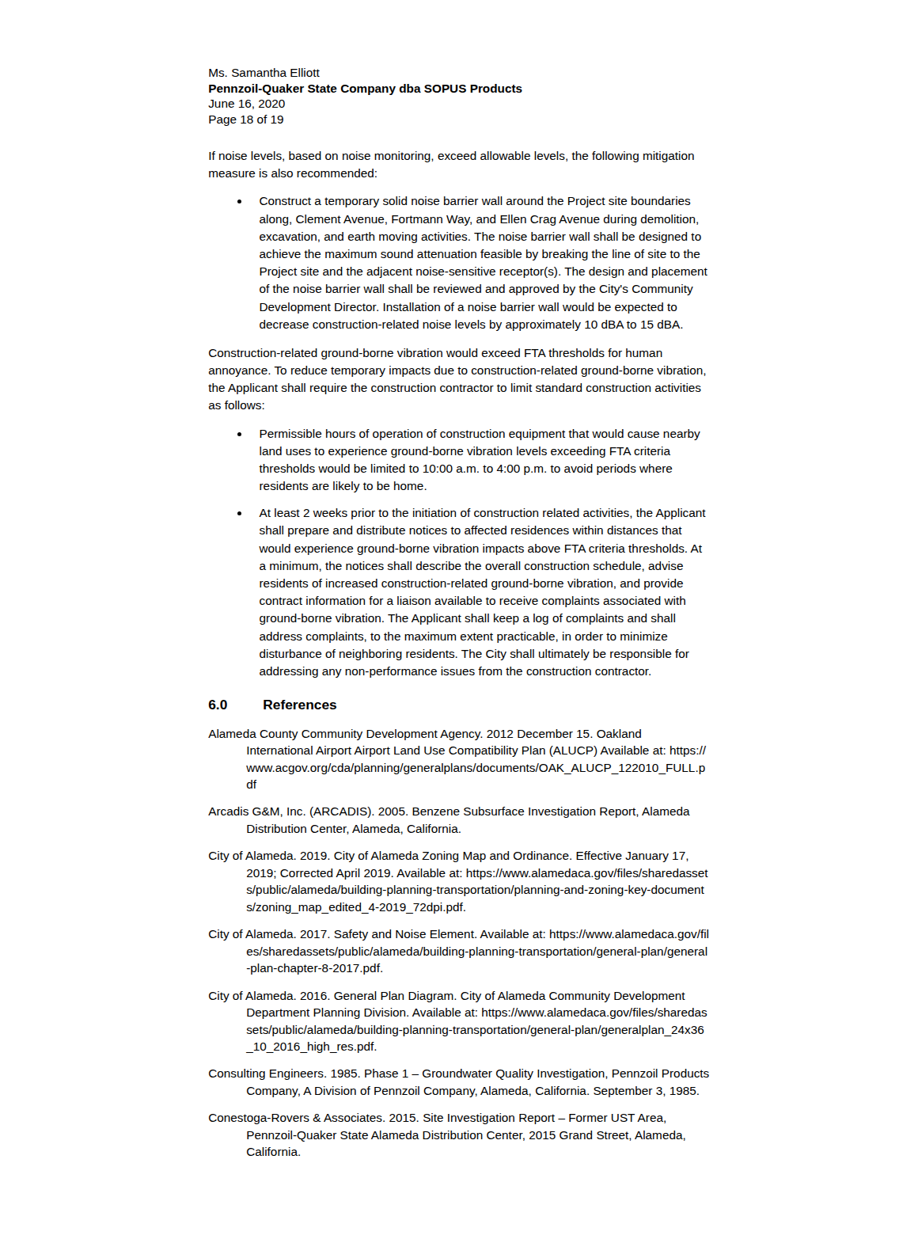Ms. Samantha Elliott
Pennzoil-Quaker State Company dba SOPUS Products
June 16, 2020
Page 18 of 19
If noise levels, based on noise monitoring, exceed allowable levels, the following mitigation measure is also recommended:
Construct a temporary solid noise barrier wall around the Project site boundaries along, Clement Avenue, Fortmann Way, and Ellen Crag Avenue during demolition, excavation, and earth moving activities. The noise barrier wall shall be designed to achieve the maximum sound attenuation feasible by breaking the line of site to the Project site and the adjacent noise-sensitive receptor(s). The design and placement of the noise barrier wall shall be reviewed and approved by the City's Community Development Director. Installation of a noise barrier wall would be expected to decrease construction-related noise levels by approximately 10 dBA to 15 dBA.
Construction-related ground-borne vibration would exceed FTA thresholds for human annoyance. To reduce temporary impacts due to construction-related ground-borne vibration, the Applicant shall require the construction contractor to limit standard construction activities as follows:
Permissible hours of operation of construction equipment that would cause nearby land uses to experience ground-borne vibration levels exceeding FTA criteria thresholds would be limited to 10:00 a.m. to 4:00 p.m. to avoid periods where residents are likely to be home.
At least 2 weeks prior to the initiation of construction related activities, the Applicant shall prepare and distribute notices to affected residences within distances that would experience ground-borne vibration impacts above FTA criteria thresholds. At a minimum, the notices shall describe the overall construction schedule, advise residents of increased construction-related ground-borne vibration, and provide contract information for a liaison available to receive complaints associated with ground-borne vibration. The Applicant shall keep a log of complaints and shall address complaints, to the maximum extent practicable, in order to minimize disturbance of neighboring residents. The City shall ultimately be responsible for addressing any non-performance issues from the construction contractor.
6.0 References
Alameda County Community Development Agency. 2012 December 15. Oakland International Airport Airport Land Use Compatibility Plan (ALUCP) Available at: https://www.acgov.org/cda/planning/generalplans/documents/OAK_ALUCP_122010_FULL.pdf
Arcadis G&M, Inc. (ARCADIS). 2005. Benzene Subsurface Investigation Report, Alameda Distribution Center, Alameda, California.
City of Alameda. 2019. City of Alameda Zoning Map and Ordinance. Effective January 17, 2019; Corrected April 2019. Available at: https://www.alamedaca.gov/files/sharedassets/public/alameda/building-planning-transportation/planning-and-zoning-key-documents/zoning_map_edited_4-2019_72dpi.pdf.
City of Alameda. 2017. Safety and Noise Element. Available at: https://www.alamedaca.gov/files/sharedassets/public/alameda/building-planning-transportation/general-plan/general-plan-chapter-8-2017.pdf.
City of Alameda. 2016. General Plan Diagram. City of Alameda Community Development Department Planning Division. Available at: https://www.alamedaca.gov/files/sharedassets/public/alameda/building-planning-transportation/general-plan/generalplan_24x36_10_2016_high_res.pdf.
Consulting Engineers. 1985. Phase 1 – Groundwater Quality Investigation, Pennzoil Products Company, A Division of Pennzoil Company, Alameda, California. September 3, 1985.
Conestoga-Rovers & Associates. 2015. Site Investigation Report – Former UST Area, Pennzoil-Quaker State Alameda Distribution Center, 2015 Grand Street, Alameda, California.